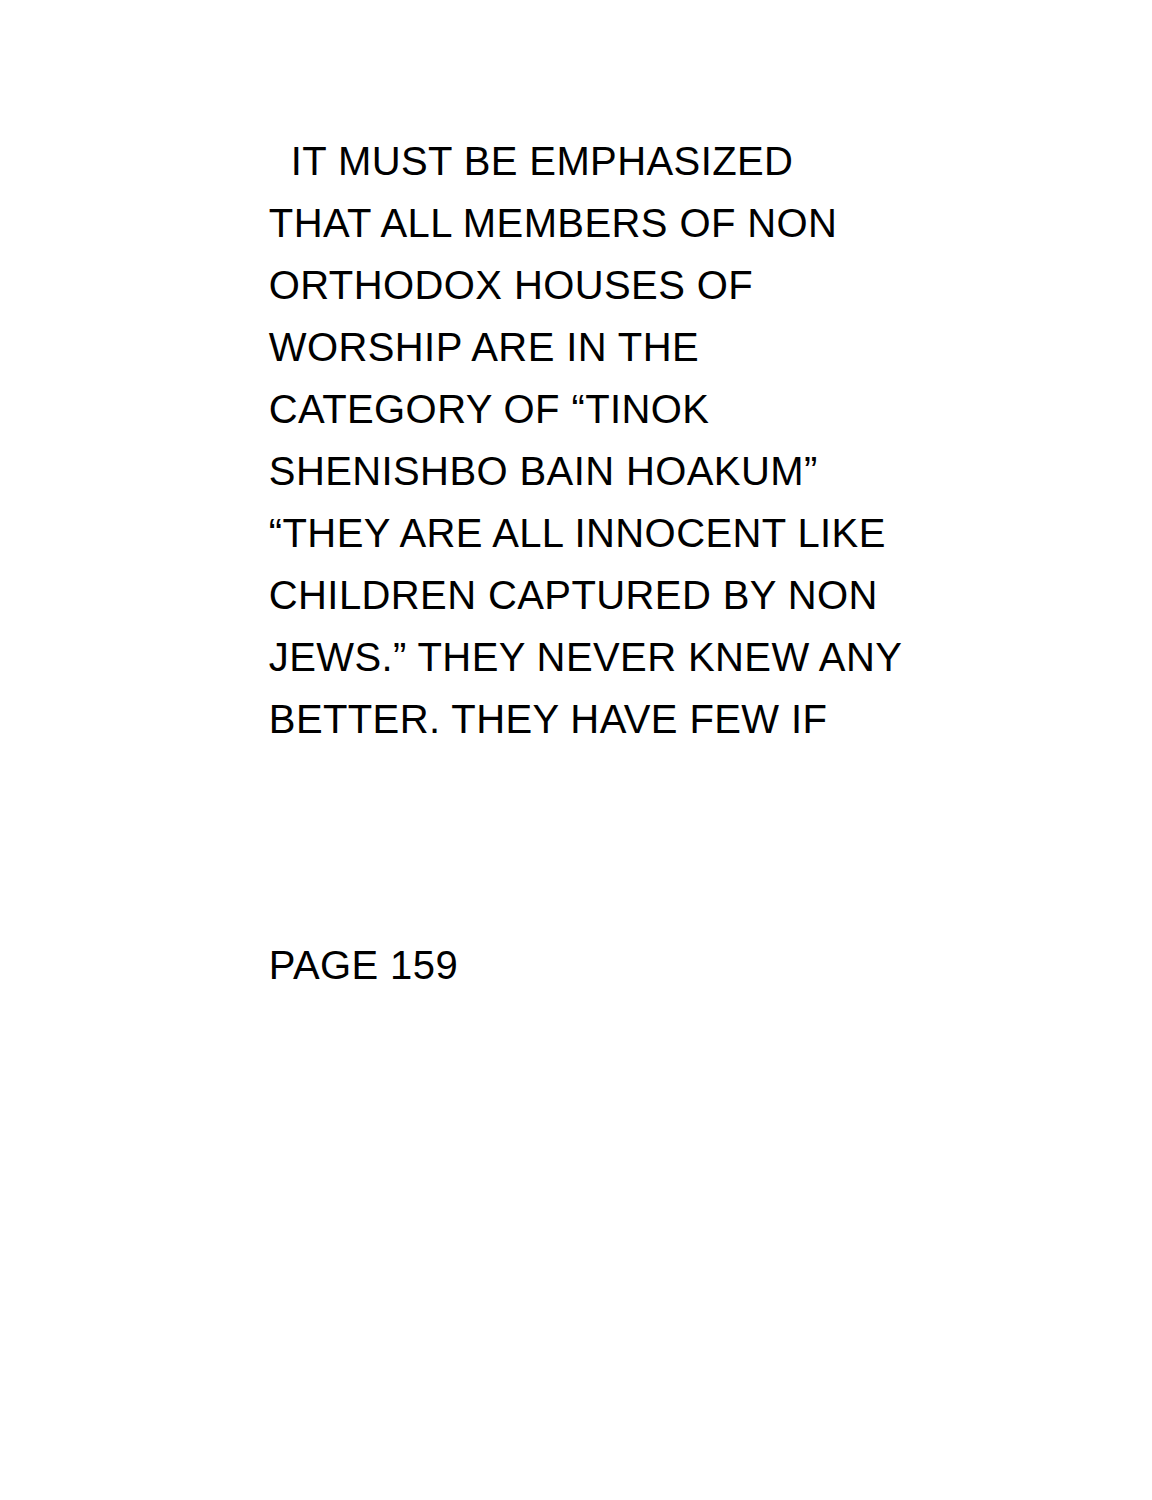IT MUST BE EMPHASIZED THAT ALL MEMBERS OF NON ORTHODOX HOUSES OF WORSHIP ARE IN THE CATEGORY OF “TINOK SHENISHBO BAIN HOAKUM” “THEY ARE ALL INNOCENT LIKE CHILDREN CAPTURED BY NON JEWS.” THEY NEVER KNEW ANY BETTER. THEY HAVE FEW IF
PAGE 159